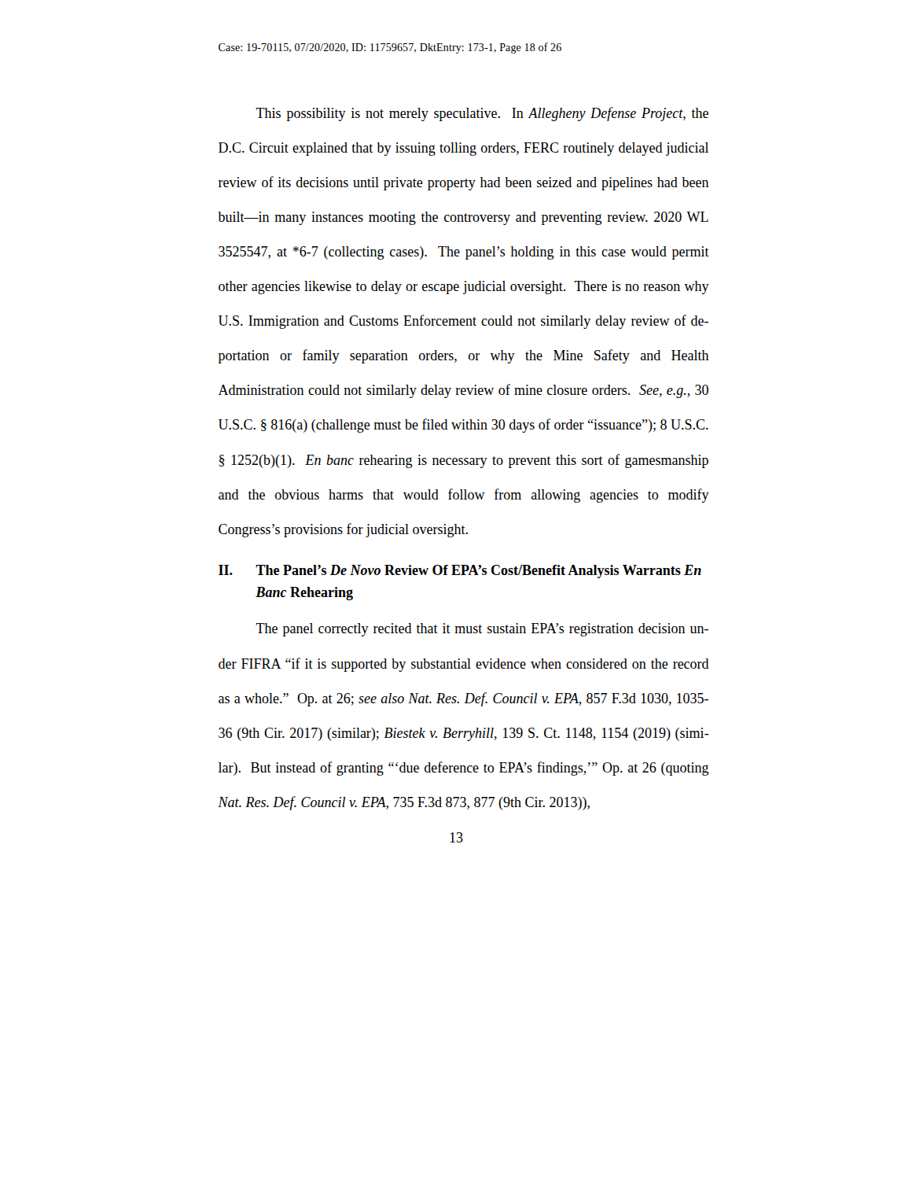Case: 19-70115, 07/20/2020, ID: 11759657, DktEntry: 173-1, Page 18 of 26
This possibility is not merely speculative. In Allegheny Defense Project, the D.C. Circuit explained that by issuing tolling orders, FERC routinely delayed judicial review of its decisions until private property had been seized and pipelines had been built—in many instances mooting the controversy and preventing review. 2020 WL 3525547, at *6-7 (collecting cases). The panel’s holding in this case would permit other agencies likewise to delay or escape judicial oversight. There is no reason why U.S. Immigration and Customs Enforcement could not similarly delay review of deportation or family separation orders, or why the Mine Safety and Health Administration could not similarly delay review of mine closure orders. See, e.g., 30 U.S.C. § 816(a) (challenge must be filed within 30 days of order “issuance”); 8 U.S.C. § 1252(b)(1). En banc rehearing is necessary to prevent this sort of gamesmanship and the obvious harms that would follow from allowing agencies to modify Congress’s provisions for judicial oversight.
II. The Panel’s De Novo Review Of EPA’s Cost/Benefit Analysis Warrants En Banc Rehearing
The panel correctly recited that it must sustain EPA’s registration decision under FIFRA “if it is supported by substantial evidence when considered on the record as a whole.” Op. at 26; see also Nat. Res. Def. Council v. EPA, 857 F.3d 1030, 1035-36 (9th Cir. 2017) (similar); Biestek v. Berryhill, 139 S. Ct. 1148, 1154 (2019) (similar). But instead of granting “‘due deference to EPA’s findings,’” Op. at 26 (quoting Nat. Res. Def. Council v. EPA, 735 F.3d 873, 877 (9th Cir. 2013)),
13